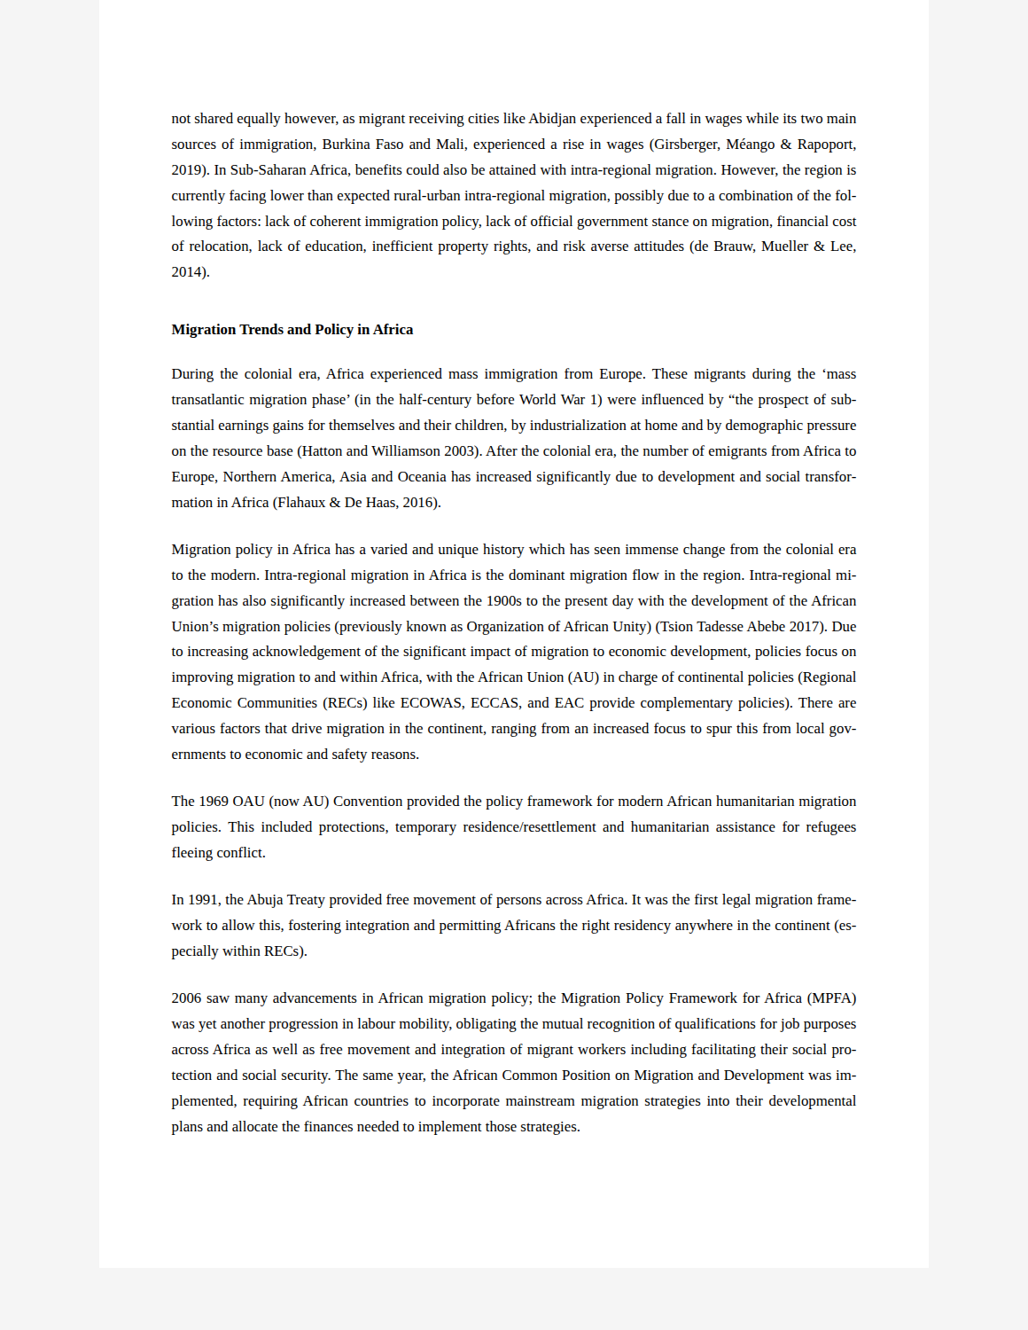not shared equally however, as migrant receiving cities like Abidjan experienced a fall in wages while its two main sources of immigration, Burkina Faso and Mali, experienced a rise in wages (Girsberger, Méango & Rapoport, 2019). In Sub-Saharan Africa, benefits could also be attained with intra-regional migration. However, the region is currently facing lower than expected rural-urban intra-regional migration, possibly due to a combination of the following factors: lack of coherent immigration policy, lack of official government stance on migration, financial cost of relocation, lack of education, inefficient property rights, and risk averse attitudes (de Brauw, Mueller & Lee, 2014).
Migration Trends and Policy in Africa
During the colonial era, Africa experienced mass immigration from Europe. These migrants during the ‘mass transatlantic migration phase’ (in the half-century before World War 1) were influenced by “the prospect of substantial earnings gains for themselves and their children, by industrialization at home and by demographic pressure on the resource base (Hatton and Williamson 2003). After the colonial era, the number of emigrants from Africa to Europe, Northern America, Asia and Oceania has increased significantly due to development and social transformation in Africa (Flahaux & De Haas, 2016).
Migration policy in Africa has a varied and unique history which has seen immense change from the colonial era to the modern. Intra-regional migration in Africa is the dominant migration flow in the region. Intra-regional migration has also significantly increased between the 1900s to the present day with the development of the African Union’s migration policies (previously known as Organization of African Unity) (Tsion Tadesse Abebe 2017). Due to increasing acknowledgement of the significant impact of migration to economic development, policies focus on improving migration to and within Africa, with the African Union (AU) in charge of continental policies (Regional Economic Communities (RECs) like ECOWAS, ECCAS, and EAC provide complementary policies). There are various factors that drive migration in the continent, ranging from an increased focus to spur this from local governments to economic and safety reasons.
The 1969 OAU (now AU) Convention provided the policy framework for modern African humanitarian migration policies. This included protections, temporary residence/resettlement and humanitarian assistance for refugees fleeing conflict.
In 1991, the Abuja Treaty provided free movement of persons across Africa. It was the first legal migration framework to allow this, fostering integration and permitting Africans the right residency anywhere in the continent (especially within RECs).
2006 saw many advancements in African migration policy; the Migration Policy Framework for Africa (MPFA) was yet another progression in labour mobility, obligating the mutual recognition of qualifications for job purposes across Africa as well as free movement and integration of migrant workers including facilitating their social protection and social security. The same year, the African Common Position on Migration and Development was implemented, requiring African countries to incorporate mainstream migration strategies into their developmental plans and allocate the finances needed to implement those strategies.